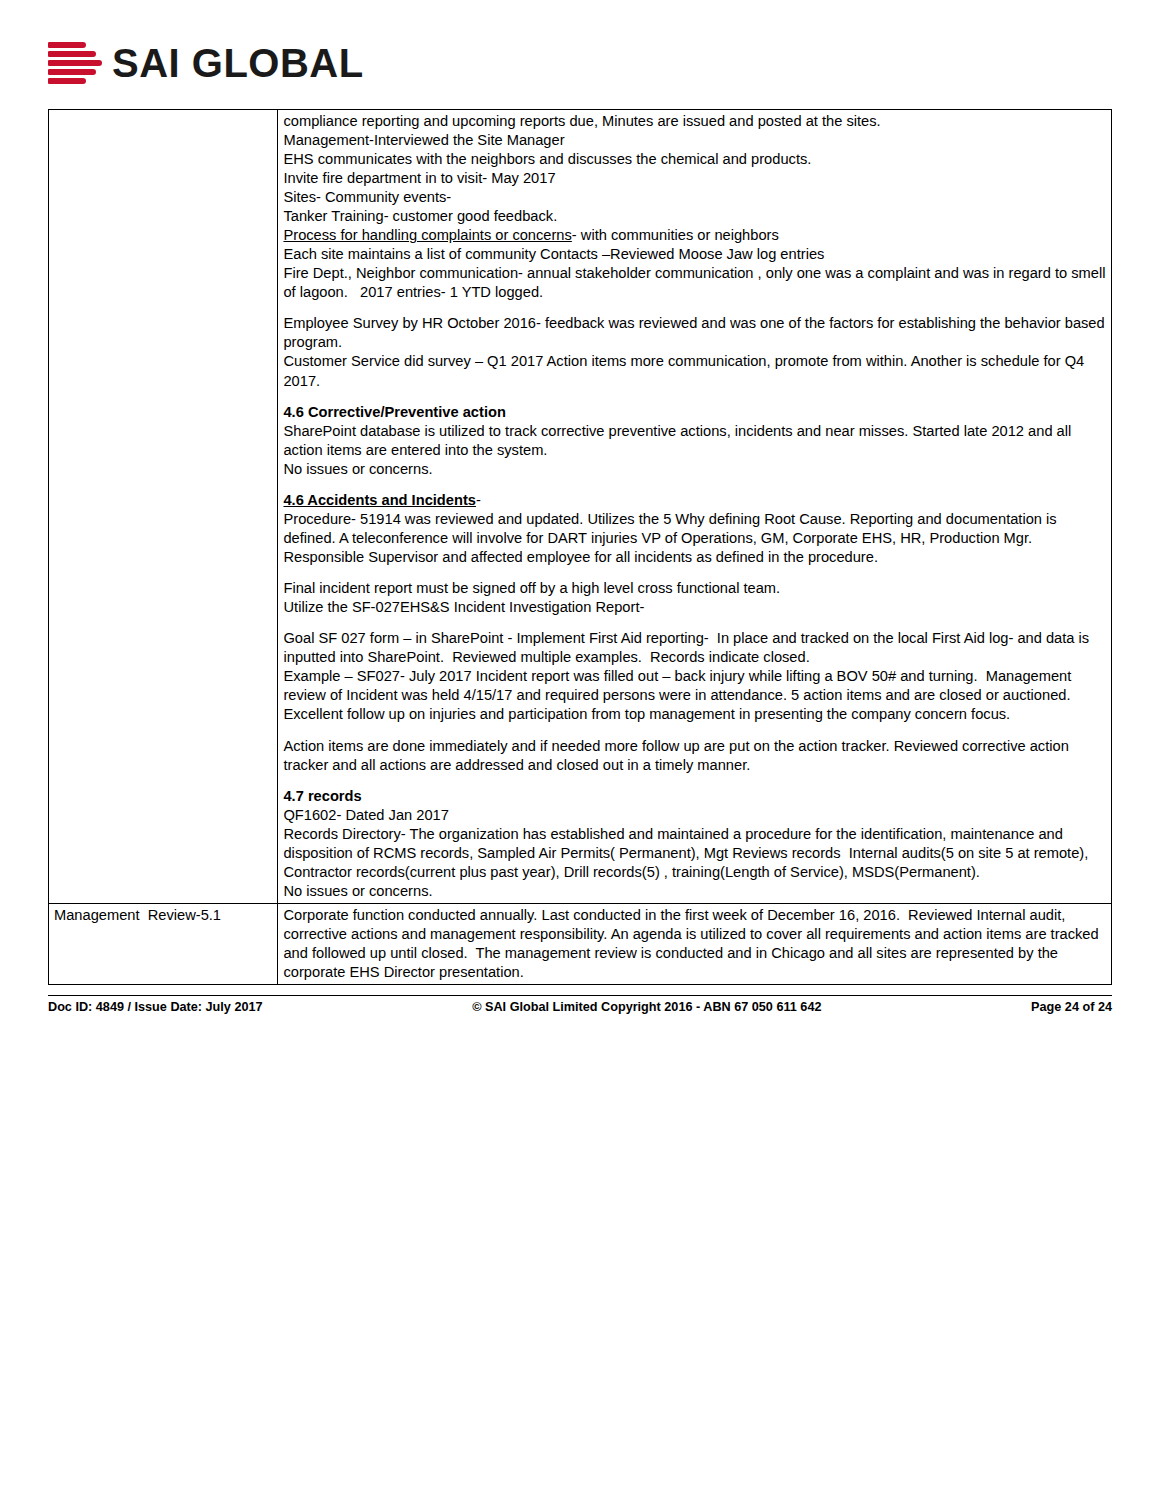SAI GLOBAL
| | compliance reporting and upcoming reports due, Minutes are issued and posted at the sites. Management-Interviewed the Site Manager EHS communicates with the neighbors and discusses the chemical and products. Invite fire department in to visit- May 2017 Sites- Community events- Tanker Training- customer good feedback. Process for handling complaints or concerns - with communities or neighbors Each site maintains a list of community Contacts –Reviewed Moose Jaw log entries Fire Dept., Neighbor communication- annual stakeholder communication , only one was a complaint and was in regard to smell of lagoon. 2017 entries- 1 YTD logged. Employee Survey by HR October 2016- feedback was reviewed and was one of the factors for establishing the behavior based program. Customer Service did survey – Q1 2017 Action items more communication, promote from within. Another is schedule for Q4 2017. 4.6 Corrective/Preventive action SharePoint database is utilized to track corrective preventive actions, incidents and near misses. Started late 2012 and all action items are entered into the system. No issues or concerns. 4.6 Accidents and Incidents - Procedure- 51914 was reviewed and updated. Utilizes the 5 Why defining Root Cause. Reporting and documentation is defined. A teleconference will involve for DART injuries VP of Operations, GM, Corporate EHS, HR, Production Mgr. Responsible Supervisor and affected employee for all incidents as defined in the procedure. Final incident report must be signed off by a high level cross functional team. Utilize the SF-027EHS&S Incident Investigation Report- Goal SF 027 form – in SharePoint - Implement First Aid reporting- In place and tracked on the local First Aid log- and data is inputted into SharePoint. Reviewed multiple examples. Records indicate closed. Example – SF027- July 2017 Incident report was filled out – back injury while lifting a BOV 50# and turning. Management review of Incident was held 4/15/17 and required persons were in attendance. 5 action items and are closed or auctioned. Excellent follow up on injuries and participation from top management in presenting the company concern focus. Action items are done immediately and if needed more follow up are put on the action tracker. Reviewed corrective action tracker and all actions are addressed and closed out in a timely manner. 4.7 records QF1602- Dated Jan 2017 Records Directory- The organization has established and maintained a procedure for the identification, maintenance and disposition of RCMS records, Sampled Air Permits( Permanent), Mgt Reviews records Internal audits(5 on site 5 at remote), Contractor records(current plus past year), Drill records(5) , training(Length of Service), MSDS(Permanent). No issues or concerns. |
| Management Review-5.1 | Corporate function conducted annually. Last conducted in the first week of December 16, 2016. Reviewed Internal audit, corrective actions and management responsibility. An agenda is utilized to cover all requirements and action items are tracked and followed up until closed. The management review is conducted and in Chicago and all sites are represented by the corporate EHS Director presentation. |
Doc ID: 4849 / Issue Date: July 2017 © SAI Global Limited Copyright 2016 - ABN 67 050 611 642 Page 24 of 24